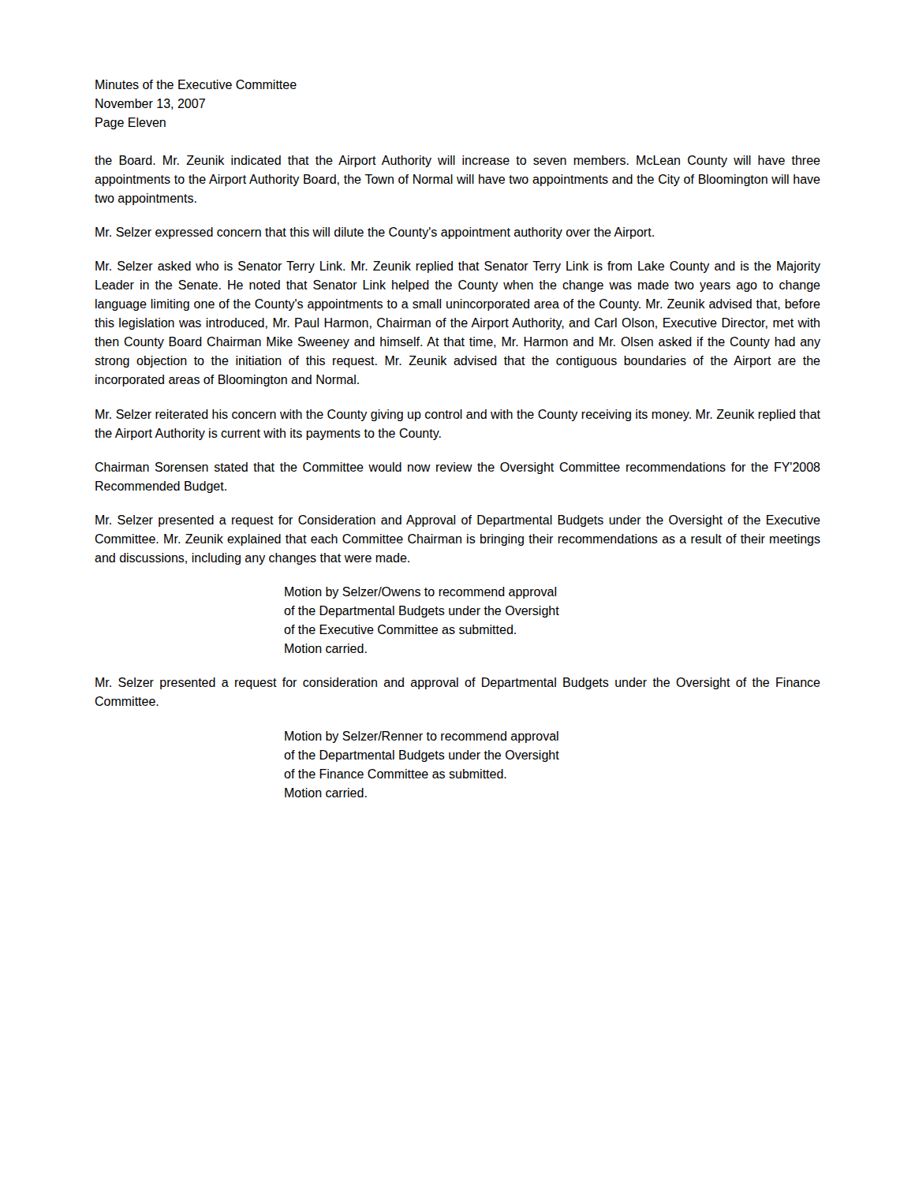Minutes of the Executive Committee
November 13, 2007
Page Eleven
the Board. Mr. Zeunik indicated that the Airport Authority will increase to seven members. McLean County will have three appointments to the Airport Authority Board, the Town of Normal will have two appointments and the City of Bloomington will have two appointments.
Mr. Selzer expressed concern that this will dilute the County's appointment authority over the Airport.
Mr. Selzer asked who is Senator Terry Link. Mr. Zeunik replied that Senator Terry Link is from Lake County and is the Majority Leader in the Senate. He noted that Senator Link helped the County when the change was made two years ago to change language limiting one of the County's appointments to a small unincorporated area of the County. Mr. Zeunik advised that, before this legislation was introduced, Mr. Paul Harmon, Chairman of the Airport Authority, and Carl Olson, Executive Director, met with then County Board Chairman Mike Sweeney and himself. At that time, Mr. Harmon and Mr. Olsen asked if the County had any strong objection to the initiation of this request. Mr. Zeunik advised that the contiguous boundaries of the Airport are the incorporated areas of Bloomington and Normal.
Mr. Selzer reiterated his concern with the County giving up control and with the County receiving its money. Mr. Zeunik replied that the Airport Authority is current with its payments to the County.
Chairman Sorensen stated that the Committee would now review the Oversight Committee recommendations for the FY'2008 Recommended Budget.
Mr. Selzer presented a request for Consideration and Approval of Departmental Budgets under the Oversight of the Executive Committee. Mr. Zeunik explained that each Committee Chairman is bringing their recommendations as a result of their meetings and discussions, including any changes that were made.
Motion by Selzer/Owens to recommend approval
of the Departmental Budgets under the Oversight
of the Executive Committee as submitted.
Motion carried.
Mr. Selzer presented a request for consideration and approval of Departmental Budgets under the Oversight of the Finance Committee.
Motion by Selzer/Renner to recommend approval
of the Departmental Budgets under the Oversight
of the Finance Committee as submitted.
Motion carried.